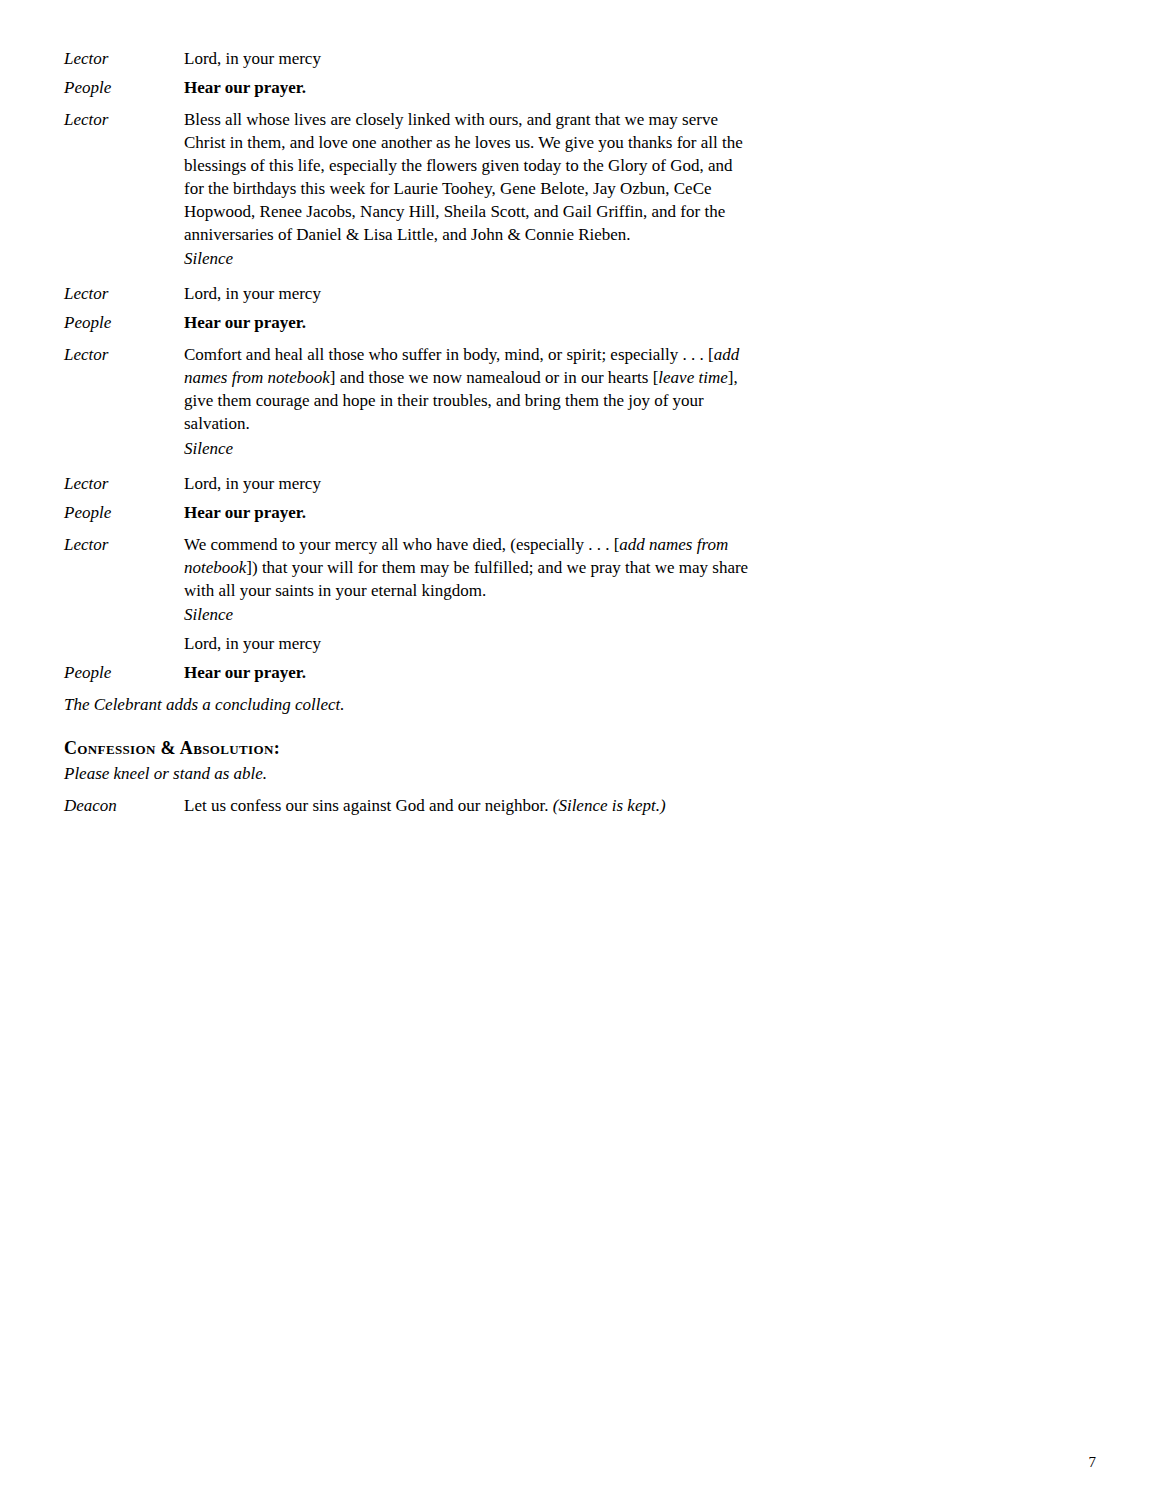| Lector | Lord, in your mercy |
| People | Hear our prayer. |
| Lector | Bless all whose lives are closely linked with ours, and grant that we may serve Christ in them, and love one another as he loves us. We give you thanks for all the blessings of this life, especially the flowers given today to the Glory of God, and for the birthdays this week for Laurie Toohey, Gene Belote, Jay Ozbun, CeCe Hopwood, Renee Jacobs, Nancy Hill, Sheila Scott, and Gail Griffin, and for the anniversaries of Daniel & Lisa Little, and John & Connie Rieben. Silence |
| Lector | Lord, in your mercy |
| People | Hear our prayer. |
| Lector | Comfort and heal all those who suffer in body, mind, or spirit; especially . . . [ add names from notebook ] and those we now namealoud or in our hearts [ leave time ], give them courage and hope in their troubles, and bring them the joy of your salvation. Silence |
| Lector | Lord, in your mercy |
| People | Hear our prayer. |
| Lector | We commend to your mercy all who have died, (especially . . . [ add names from notebook ]) that your will for them may be fulfilled; and we pray that we may share with all your saints in your eternal kingdom. Silence Lord, in your mercy |
| People | Hear our prayer. |
The Celebrant adds a concluding collect.
Confession & Absolution:
Please kneel or stand as able.
| Deacon | Let us confess our sins against God and our neighbor. (Silence is kept.) |
7